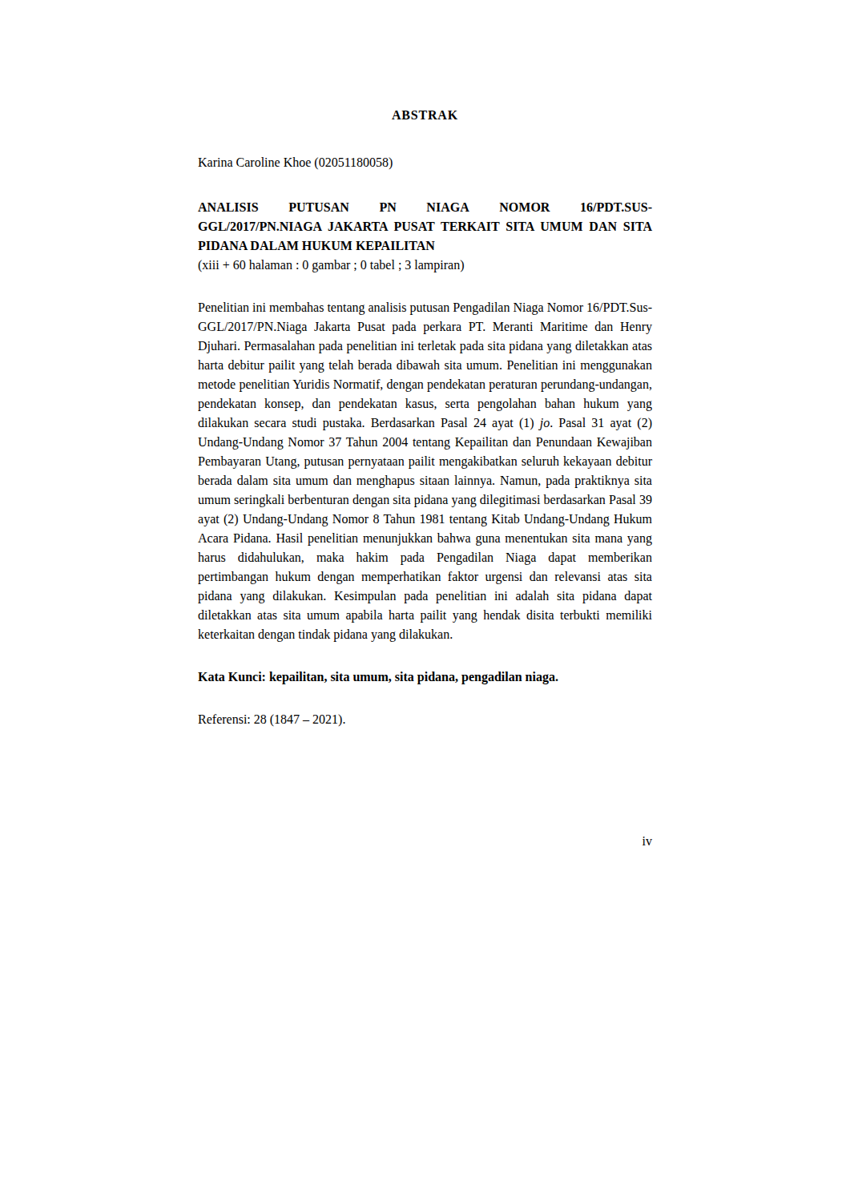ABSTRAK
Karina Caroline Khoe (02051180058)
ANALISIS PUTUSAN PN NIAGA NOMOR 16/PDT.SUS- GGL/2017/PN.NIAGA JAKARTA PUSAT TERKAIT SITA UMUM DAN SITA PIDANA DALAM HUKUM KEPAILITAN
(xiii + 60 halaman : 0 gambar ; 0 tabel ; 3 lampiran)
Penelitian ini membahas tentang analisis putusan Pengadilan Niaga Nomor 16/PDT.Sus-GGL/2017/PN.Niaga Jakarta Pusat pada perkara PT. Meranti Maritime dan Henry Djuhari. Permasalahan pada penelitian ini terletak pada sita pidana yang diletakkan atas harta debitur pailit yang telah berada dibawah sita umum. Penelitian ini menggunakan metode penelitian Yuridis Normatif, dengan pendekatan peraturan perundang-undangan, pendekatan konsep, dan pendekatan kasus, serta pengolahan bahan hukum yang dilakukan secara studi pustaka. Berdasarkan Pasal 24 ayat (1) jo. Pasal 31 ayat (2) Undang-Undang Nomor 37 Tahun 2004 tentang Kepailitan dan Penundaan Kewajiban Pembayaran Utang, putusan pernyataan pailit mengakibatkan seluruh kekayaan debitur berada dalam sita umum dan menghapus sitaan lainnya. Namun, pada praktiknya sita umum seringkali berbenturan dengan sita pidana yang dilegitimasi berdasarkan Pasal 39 ayat (2) Undang-Undang Nomor 8 Tahun 1981 tentang Kitab Undang-Undang Hukum Acara Pidana. Hasil penelitian menunjukkan bahwa guna menentukan sita mana yang harus didahulukan, maka hakim pada Pengadilan Niaga dapat memberikan pertimbangan hukum dengan memperhatikan faktor urgensi dan relevansi atas sita pidana yang dilakukan. Kesimpulan pada penelitian ini adalah sita pidana dapat diletakkan atas sita umum apabila harta pailit yang hendak disita terbukti memiliki keterkaitan dengan tindak pidana yang dilakukan.
Kata Kunci: kepailitan, sita umum, sita pidana, pengadilan niaga.
Referensi: 28 (1847 – 2021).
iv